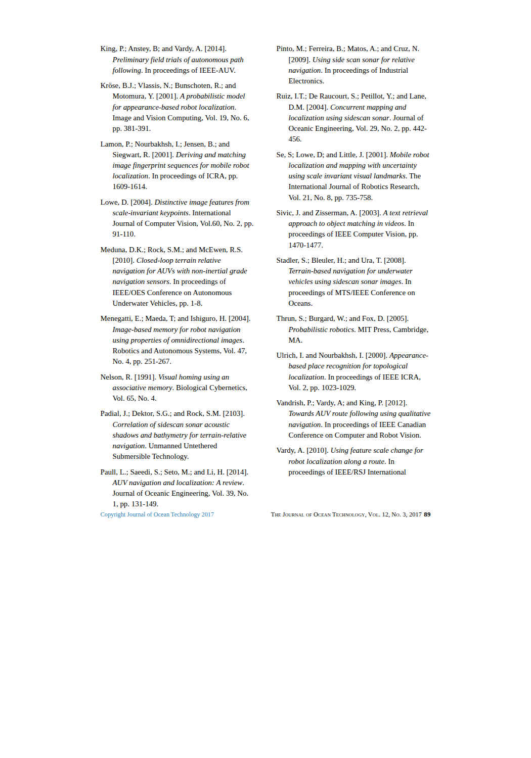King, P.; Anstey, B; and Vardy, A. [2014]. Preliminary field trials of autonomous path following. In proceedings of IEEE-AUV.
Kröse, B.J.; Vlassis, N.; Bunschoten, R.; and Motomura, Y. [2001]. A probabilistic model for appearance-based robot localization. Image and Vision Computing, Vol. 19, No. 6, pp. 381-391.
Lamon, P.; Nourbakhsh, I.; Jensen, B.; and Siegwart, R. [2001]. Deriving and matching image fingerprint sequences for mobile robot localization. In proceedings of ICRA, pp. 1609-1614.
Lowe, D. [2004]. Distinctive image features from scale-invariant keypoints. International Journal of Computer Vision, Vol.60, No. 2, pp. 91-110.
Meduna, D.K.; Rock, S.M.; and McEwen, R.S. [2010]. Closed-loop terrain relative navigation for AUVs with non-inertial grade navigation sensors. In proceedings of IEEE/OES Conference on Autonomous Underwater Vehicles, pp. 1-8.
Menegatti, E.; Maeda, T; and Ishiguro, H. [2004]. Image-based memory for robot navigation using properties of omnidirectional images. Robotics and Autonomous Systems, Vol. 47, No. 4, pp. 251-267.
Nelson, R. [1991]. Visual homing using an associative memory. Biological Cybernetics, Vol. 65, No. 4.
Padial, J.; Dektor, S.G.; and Rock, S.M. [2103]. Correlation of sidescan sonar acoustic shadows and bathymetry for terrain-relative navigation. Unmanned Untethered Submersible Technology.
Paull, L.; Saeedi, S.; Seto, M.; and Li, H. [2014]. AUV navigation and localization: A review. Journal of Oceanic Engineering, Vol. 39, No. 1, pp. 131-149.
Pinto, M.; Ferreira, B.; Matos, A.; and Cruz, N. [2009]. Using side scan sonar for relative navigation. In proceedings of Industrial Electronics.
Ruiz, I.T.; De Raucourt, S.; Petillot, Y.; and Lane, D.M. [2004]. Concurrent mapping and localization using sidescan sonar. Journal of Oceanic Engineering, Vol. 29, No. 2, pp. 442-456.
Se, S; Lowe, D; and Little, J. [2001]. Mobile robot localization and mapping with uncertainty using scale invariant visual landmarks. The International Journal of Robotics Research, Vol. 21, No. 8, pp. 735-758.
Sivic, J. and Zisserman, A. [2003]. A text retrieval approach to object matching in videos. In proceedings of IEEE Computer Vision, pp. 1470-1477.
Stadler, S.; Bleuler, H.; and Ura, T. [2008]. Terrain-based navigation for underwater vehicles using sidescan sonar images. In proceedings of MTS/IEEE Conference on Oceans.
Thrun, S.; Burgard, W.; and Fox, D. [2005]. Probabilistic robotics. MIT Press, Cambridge, MA.
Ulrich, I. and Nourbakhsh, I. [2000]. Appearance-based place recognition for topological localization. In proceedings of IEEE ICRA, Vol. 2, pp. 1023-1029.
Vandrish, P.; Vardy, A; and King, P. [2012]. Towards AUV route following using qualitative navigation. In proceedings of IEEE Canadian Conference on Computer and Robot Vision.
Vardy, A. [2010]. Using feature scale change for robot localization along a route. In proceedings of IEEE/RSJ International
Copyright Journal of Ocean Technology 2017
The Journal of Ocean Technology, Vol. 12, No. 3, 201789